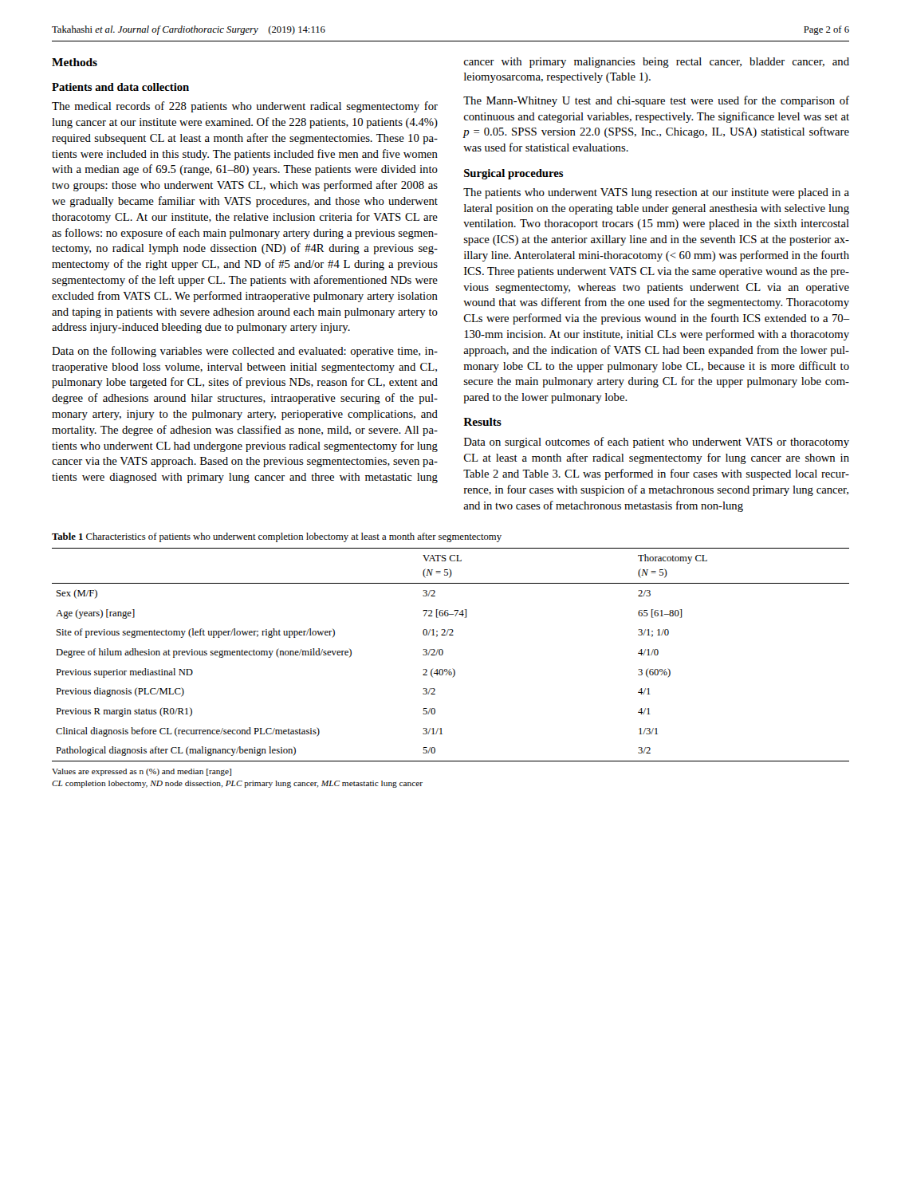Takahashi et al. Journal of Cardiothoracic Surgery (2019) 14:116
Page 2 of 6
Methods
Patients and data collection
The medical records of 228 patients who underwent radical segmentectomy for lung cancer at our institute were examined. Of the 228 patients, 10 patients (4.4%) required subsequent CL at least a month after the segmentectomies. These 10 patients were included in this study. The patients included five men and five women with a median age of 69.5 (range, 61–80) years. These patients were divided into two groups: those who underwent VATS CL, which was performed after 2008 as we gradually became familiar with VATS procedures, and those who underwent thoracotomy CL. At our institute, the relative inclusion criteria for VATS CL are as follows: no exposure of each main pulmonary artery during a previous segmentectomy, no radical lymph node dissection (ND) of #4R during a previous segmentectomy of the right upper CL, and ND of #5 and/or #4 L during a previous segmentectomy of the left upper CL. The patients with aforementioned NDs were excluded from VATS CL. We performed intraoperative pulmonary artery isolation and taping in patients with severe adhesion around each main pulmonary artery to address injury-induced bleeding due to pulmonary artery injury.
Data on the following variables were collected and evaluated: operative time, intraoperative blood loss volume, interval between initial segmentectomy and CL, pulmonary lobe targeted for CL, sites of previous NDs, reason for CL, extent and degree of adhesions around hilar structures, intraoperative securing of the pulmonary artery, injury to the pulmonary artery, perioperative complications, and mortality. The degree of adhesion was classified as none, mild, or severe. All patients who underwent CL had undergone previous radical segmentectomy for lung cancer via the VATS approach. Based on the previous segmentectomies, seven patients were diagnosed with primary lung cancer and three with metastatic lung cancer with primary malignancies being rectal cancer, bladder cancer, and leiomyosarcoma, respectively (Table 1).
The Mann-Whitney U test and chi-square test were used for the comparison of continuous and categorial variables, respectively. The significance level was set at p = 0.05. SPSS version 22.0 (SPSS, Inc., Chicago, IL, USA) statistical software was used for statistical evaluations.
Surgical procedures
The patients who underwent VATS lung resection at our institute were placed in a lateral position on the operating table under general anesthesia with selective lung ventilation. Two thoracoport trocars (15 mm) were placed in the sixth intercostal space (ICS) at the anterior axillary line and in the seventh ICS at the posterior axillary line. Anterolateral mini-thoracotomy (< 60 mm) was performed in the fourth ICS. Three patients underwent VATS CL via the same operative wound as the previous segmentectomy, whereas two patients underwent CL via an operative wound that was different from the one used for the segmentectomy. Thoracotomy CLs were performed via the previous wound in the fourth ICS extended to a 70–130-mm incision. At our institute, initial CLs were performed with a thoracotomy approach, and the indication of VATS CL had been expanded from the lower pulmonary lobe CL to the upper pulmonary lobe CL, because it is more difficult to secure the main pulmonary artery during CL for the upper pulmonary lobe compared to the lower pulmonary lobe.
Results
Data on surgical outcomes of each patient who underwent VATS or thoracotomy CL at least a month after radical segmentectomy for lung cancer are shown in Table 2 and Table 3. CL was performed in four cases with suspected local recurrence, in four cases with suspicion of a metachronous second primary lung cancer, and in two cases of metachronous metastasis from non-lung
Table 1 Characteristics of patients who underwent completion lobectomy at least a month after segmentectomy
| | VATS CL ( N = 5) | Thoracotomy CL ( N = 5) |
| --- | --- | --- |
| Sex (M/F) | 3/2 | 2/3 |
| Age (years) [range] | 72 [66–74] | 65 [61–80] |
| Site of previous segmentectomy (left upper/lower; right upper/lower) | 0/1; 2/2 | 3/1; 1/0 |
| Degree of hilum adhesion at previous segmentectomy (none/mild/severe) | 3/2/0 | 4/1/0 |
| Previous superior mediastinal ND | 2 (40%) | 3 (60%) |
| Previous diagnosis (PLC/MLC) | 3/2 | 4/1 |
| Previous R margin status (R0/R1) | 5/0 | 4/1 |
| Clinical diagnosis before CL (recurrence/second PLC/metastasis) | 3/1/1 | 1/3/1 |
| Pathological diagnosis after CL (malignancy/benign lesion) | 5/0 | 3/2 |
Values are expressed as n (%) and median [range]
CL completion lobectomy, ND node dissection, PLC primary lung cancer, MLC metastatic lung cancer